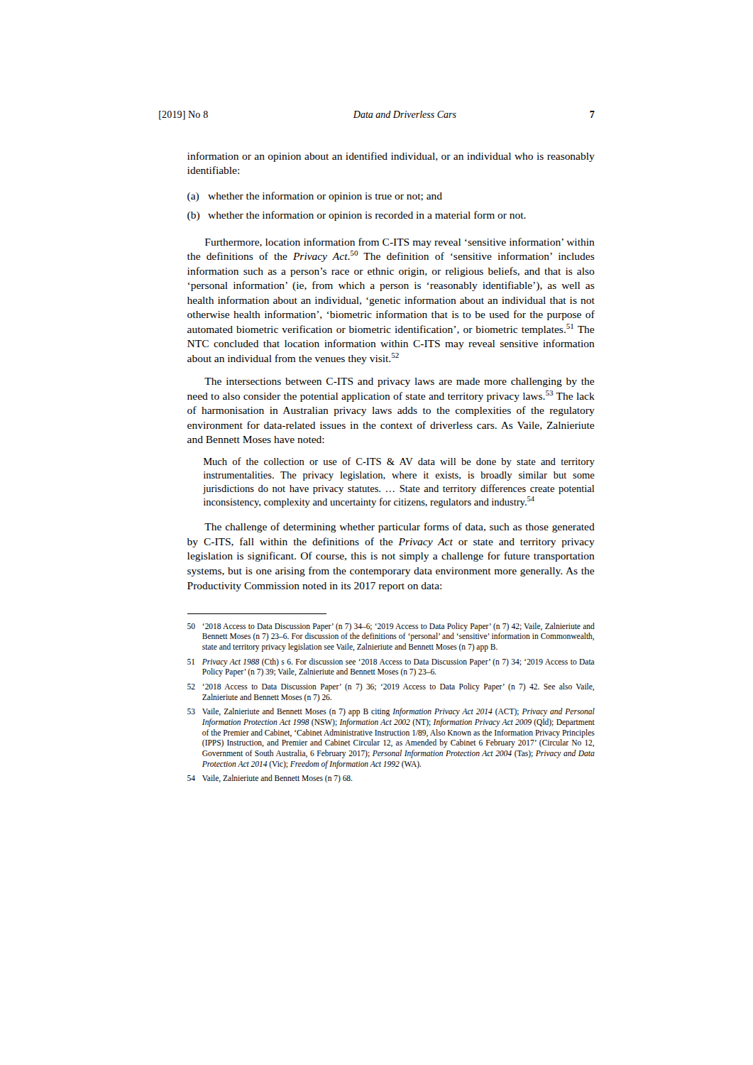[2019] No 8
Data and Driverless Cars
7
information or an opinion about an identified individual, or an individual who is reasonably identifiable:
(a) whether the information or opinion is true or not; and
(b) whether the information or opinion is recorded in a material form or not.
Furthermore, location information from C-ITS may reveal ‘sensitive information’ within the definitions of the Privacy Act.50 The definition of ‘sensitive information’ includes information such as a person’s race or ethnic origin, or religious beliefs, and that is also ‘personal information’ (ie, from which a person is ‘reasonably identifiable’), as well as health information about an individual, ‘genetic information about an individual that is not otherwise health information’, ‘biometric information that is to be used for the purpose of automated biometric verification or biometric identification’, or biometric templates.51 The NTC concluded that location information within C-ITS may reveal sensitive information about an individual from the venues they visit.52
The intersections between C-ITS and privacy laws are made more challenging by the need to also consider the potential application of state and territory privacy laws.53 The lack of harmonisation in Australian privacy laws adds to the complexities of the regulatory environment for data-related issues in the context of driverless cars. As Vaile, Zalnieriute and Bennett Moses have noted:
Much of the collection or use of C-ITS & AV data will be done by state and territory instrumentalities. The privacy legislation, where it exists, is broadly similar but some jurisdictions do not have privacy statutes. … State and territory differences create potential inconsistency, complexity and uncertainty for citizens, regulators and industry.54
The challenge of determining whether particular forms of data, such as those generated by C-ITS, fall within the definitions of the Privacy Act or state and territory privacy legislation is significant. Of course, this is not simply a challenge for future transportation systems, but is one arising from the contemporary data environment more generally. As the Productivity Commission noted in its 2017 report on data:
50
‘2018 Access to Data Discussion Paper’ (n 7) 34–6; ‘2019 Access to Data Policy Paper’ (n 7) 42; Vaile, Zalnieriute and Bennett Moses (n 7) 23–6. For discussion of the definitions of ‘personal’ and ‘sensitive’ information in Commonwealth, state and territory privacy legislation see Vaile, Zalnieriute and Bennett Moses (n 7) app B.
51
Privacy Act 1988 (Cth) s 6. For discussion see ‘2018 Access to Data Discussion Paper’ (n 7) 34; ‘2019 Access to Data Policy Paper’ (n 7) 39; Vaile, Zalnieriute and Bennett Moses (n 7) 23–6.
52
‘2018 Access to Data Discussion Paper’ (n 7) 36; ‘2019 Access to Data Policy Paper’ (n 7) 42. See also Vaile, Zalnieriute and Bennett Moses (n 7) 26.
53
Vaile, Zalnieriute and Bennett Moses (n 7) app B citing Information Privacy Act 2014 (ACT); Privacy and Personal Information Protection Act 1998 (NSW); Information Act 2002 (NT); Information Privacy Act 2009 (Qld); Department of the Premier and Cabinet, ‘Cabinet Administrative Instruction 1/89, Also Known as the Information Privacy Principles (IPPS) Instruction, and Premier and Cabinet Circular 12, as Amended by Cabinet 6 February 2017’ (Circular No 12, Government of South Australia, 6 February 2017); Personal Information Protection Act 2004 (Tas); Privacy and Data Protection Act 2014 (Vic); Freedom of Information Act 1992 (WA).
54
Vaile, Zalnieriute and Bennett Moses (n 7) 68.